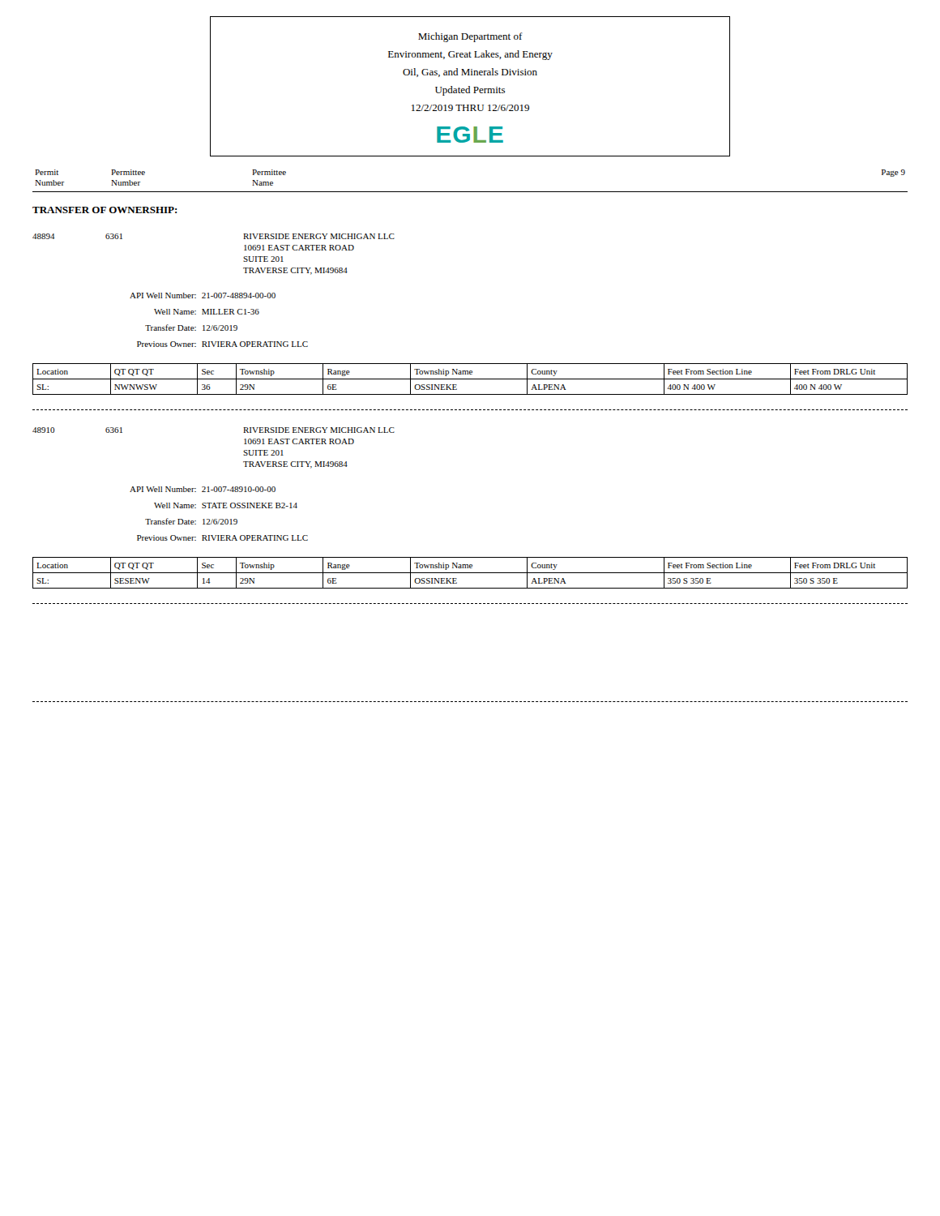Michigan Department of
Environment, Great Lakes, and Energy
Oil, Gas, and Minerals Division
Updated Permits
12/2/2019 THRU 12/6/2019
EG LE
| Permit Number | Permittee Number | Permittee Name | Page 9 |
TRANSFER OF OWNERSHIP:
| 48894 | 6361 | RIVERSIDE ENERGY MICHIGAN LLC 10691 EAST CARTER ROAD SUITE 201 TRAVERSE CITY, MI49684 |
| API Well Number: | 21-007-48894-00-00 |
| Well Name: | MILLER C1-36 |
| Transfer Date: | 12/6/2019 |
| Previous Owner: | RIVIERA OPERATING LLC |
| Location | QT QT QT | Sec | Township | Range | Township Name | County | Feet From Section Line | Feet From DRLG Unit |
| --- | --- | --- | --- | --- | --- | --- | --- | --- |
| SL: | NWNWSW | 36 | 29N | 6E | OSSINEKE | ALPENA | 400 N 400 W | 400 N 400 W |
| 48910 | 6361 | RIVERSIDE ENERGY MICHIGAN LLC 10691 EAST CARTER ROAD SUITE 201 TRAVERSE CITY, MI49684 |
| API Well Number: | 21-007-48910-00-00 |
| Well Name: | STATE OSSINEKE B2-14 |
| Transfer Date: | 12/6/2019 |
| Previous Owner: | RIVIERA OPERATING LLC |
| Location | QT QT QT | Sec | Township | Range | Township Name | County | Feet From Section Line | Feet From DRLG Unit |
| --- | --- | --- | --- | --- | --- | --- | --- | --- |
| SL: | SESENW | 14 | 29N | 6E | OSSINEKE | ALPENA | 350 S 350 E | 350 S 350 E |